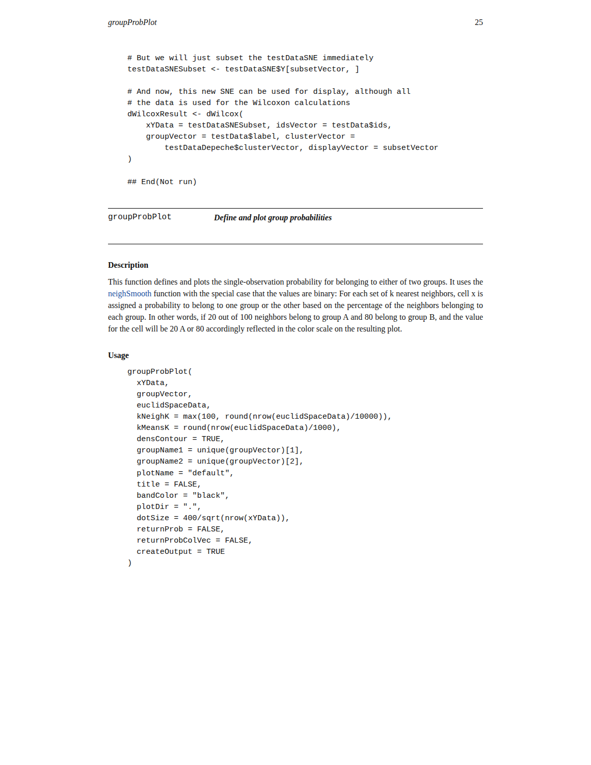groupProbPlot 25
# But we will just subset the testDataSNE immediately
testDataSNESubset <- testDataSNE$Y[subsetVector, ]

# And now, this new SNE can be used for display, although all
# the data is used for the Wilcoxon calculations
dWilcoxResult <- dWilcox(
    xYData = testDataSNESubset, idsVector = testData$ids,
    groupVector = testData$label, clusterVector =
        testDataDepeche$clusterVector, displayVector = subsetVector
)

## End(Not run)
groupProbPlot Define and plot group probabilities
Description
This function defines and plots the single-observation probability for belonging to either of two groups. It uses the neighSmooth function with the special case that the values are binary: For each set of k nearest neighbors, cell x is assigned a probability to belong to one group or the other based on the percentage of the neighbors belonging to each group. In other words, if 20 out of 100 neighbors belong to group A and 80 belong to group B, and the value for the cell will be 20 A or 80 accordingly reflected in the color scale on the resulting plot.
Usage
groupProbPlot(
  xYData,
  groupVector,
  euclidSpaceData,
  kNeighK = max(100, round(nrow(euclidSpaceData)/10000)),
  kMeansK = round(nrow(euclidSpaceData)/1000),
  densContour = TRUE,
  groupName1 = unique(groupVector)[1],
  groupName2 = unique(groupVector)[2],
  plotName = "default",
  title = FALSE,
  bandColor = "black",
  plotDir = ".",
  dotSize = 400/sqrt(nrow(xYData)),
  returnProb = FALSE,
  returnProbColVec = FALSE,
  createOutput = TRUE
)